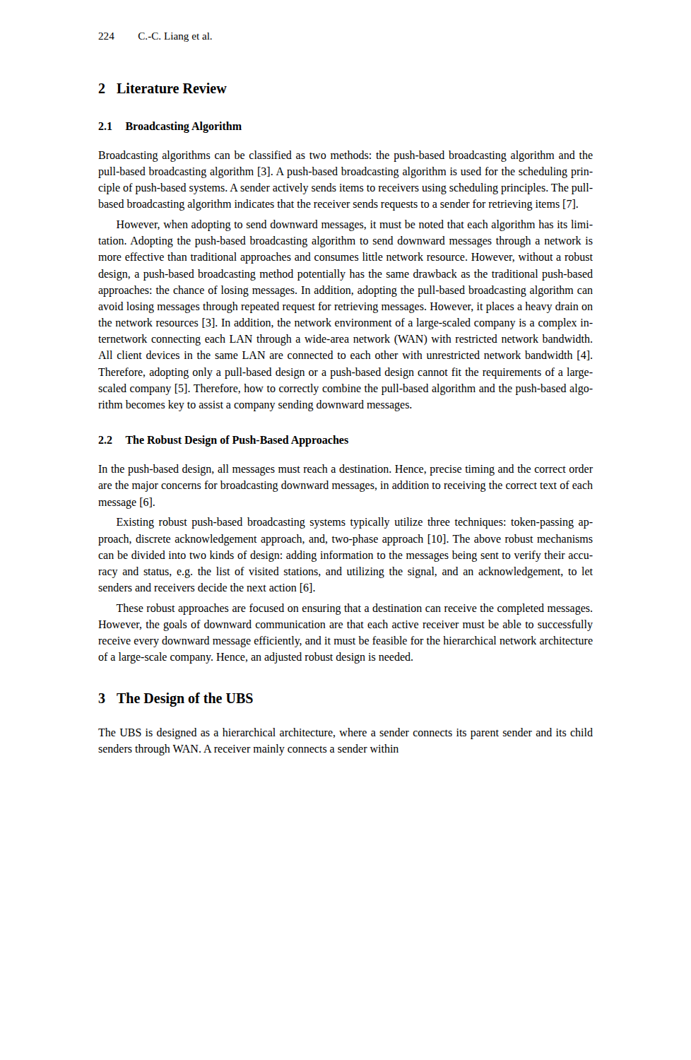224 C.-C. Liang et al.
2 Literature Review
2.1 Broadcasting Algorithm
Broadcasting algorithms can be classified as two methods: the push-based broadcasting algorithm and the pull-based broadcasting algorithm [3]. A push-based broadcasting algorithm is used for the scheduling principle of push-based systems. A sender actively sends items to receivers using scheduling principles. The pull-based broadcasting algorithm indicates that the receiver sends requests to a sender for retrieving items [7].
However, when adopting to send downward messages, it must be noted that each algorithm has its limitation. Adopting the push-based broadcasting algorithm to send downward messages through a network is more effective than traditional approaches and consumes little network resource. However, without a robust design, a push-based broadcasting method potentially has the same drawback as the traditional push-based approaches: the chance of losing messages. In addition, adopting the pull-based broadcasting algorithm can avoid losing messages through repeated request for retrieving messages. However, it places a heavy drain on the network resources [3]. In addition, the network environment of a large-scaled company is a complex internetwork connecting each LAN through a wide-area network (WAN) with restricted network bandwidth. All client devices in the same LAN are connected to each other with unrestricted network bandwidth [4]. Therefore, adopting only a pull-based design or a push-based design cannot fit the requirements of a large-scaled company [5]. Therefore, how to correctly combine the pull-based algorithm and the push-based algorithm becomes key to assist a company sending downward messages.
2.2 The Robust Design of Push-Based Approaches
In the push-based design, all messages must reach a destination. Hence, precise timing and the correct order are the major concerns for broadcasting downward messages, in addition to receiving the correct text of each message [6].
Existing robust push-based broadcasting systems typically utilize three techniques: token-passing approach, discrete acknowledgement approach, and, two-phase approach [10]. The above robust mechanisms can be divided into two kinds of design: adding information to the messages being sent to verify their accuracy and status, e.g. the list of visited stations, and utilizing the signal, and an acknowledgement, to let senders and receivers decide the next action [6].
These robust approaches are focused on ensuring that a destination can receive the completed messages. However, the goals of downward communication are that each active receiver must be able to successfully receive every downward message efficiently, and it must be feasible for the hierarchical network architecture of a large-scale company. Hence, an adjusted robust design is needed.
3 The Design of the UBS
The UBS is designed as a hierarchical architecture, where a sender connects its parent sender and its child senders through WAN. A receiver mainly connects a sender within